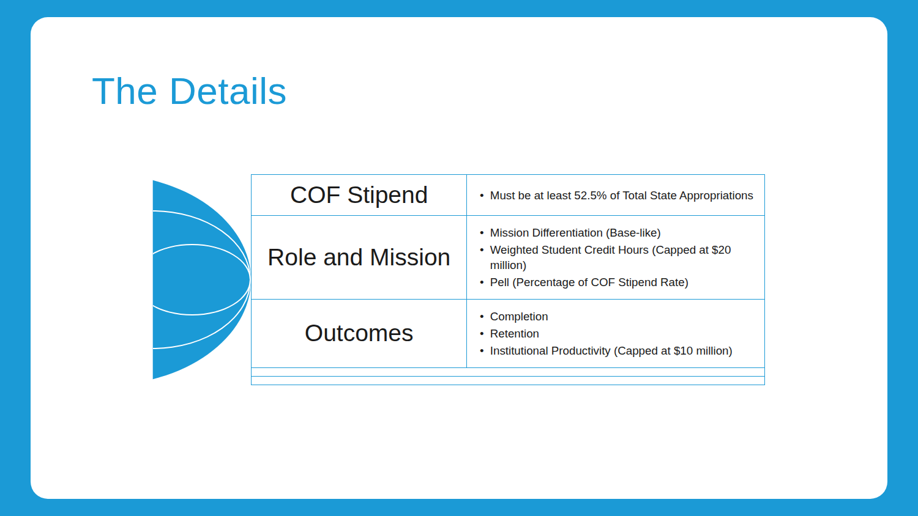The Details
| COF Stipend | Must be at least 52.5% of Total State Appropriations |
| Role and Mission | Mission Differentiation (Base-like) Weighted Student Credit Hours (Capped at $20 million) Pell (Percentage of COF Stipend Rate) |
| Outcomes | Completion Retention Institutional Productivity (Capped at $10 million) |